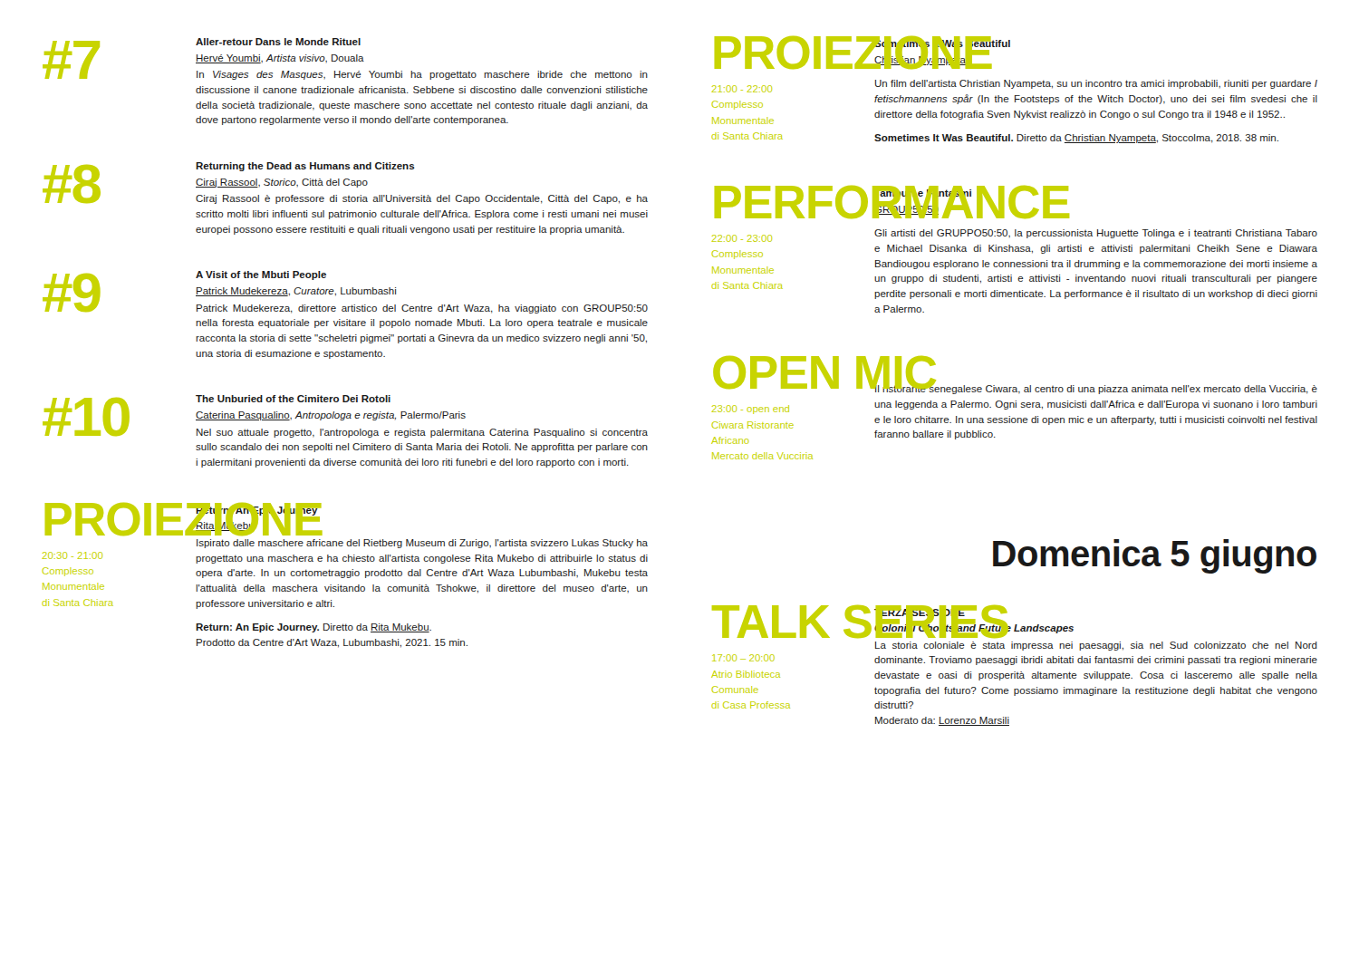#7
Aller-retour Dans le Monde Rituel
Hervé Youmbi, Artista visivo, Douala
In Visages des Masques, Hervé Youmbi ha progettato maschere ibride che mettono in discussione il canone tradizionale africanista. Sebbene si discostino dalle convenzioni stilistiche della società tradizionale, queste maschere sono accettate nel contesto rituale dagli anziani, da dove partono regolarmente verso il mondo dell'arte contemporanea.
#8
Returning the Dead as Humans and Citizens
Ciraj Rassool, Storico, Città del Capo
Ciraj Rassool è professore di storia all'Università del Capo Occidentale, Città del Capo, e ha scritto molti libri influenti sul patrimonio culturale dell'Africa. Esplora come i resti umani nei musei europei possono essere restituiti e quali rituali vengono usati per restituire la propria umanità.
#9
A Visit of the Mbuti People
Patrick Mudekereza, Curatore, Lubumbashi
Patrick Mudekereza, direttore artistico del Centre d'Art Waza, ha viaggiato con GROUP50:50 nella foresta equatoriale per visitare il popolo nomade Mbuti. La loro opera teatrale e musicale racconta la storia di sette "scheletri pigmei" portati a Ginevra da un medico svizzero negli anni '50, una storia di esumazione e spostamento.
#10
The Unburied of the Cimitero Dei Rotoli
Caterina Pasqualino, Antropologa e regista, Palermo/Paris
Nel suo attuale progetto, l'antropologa e regista palermitana Caterina Pasqualino si concentra sullo scandalo dei non sepolti nel Cimitero di Santa Maria dei Rotoli. Ne approfitta per parlare con i palermitani provenienti da diverse comunità dei loro riti funebri e del loro rapporto con i morti.
PROIEZIONE
20:30 - 21:00
Complesso
Monumentale
di Santa Chiara
Return: An Epic Journey
Rita Mukebu
Ispirato dalle maschere africane del Rietberg Museum di Zurigo, l'artista svizzero Lukas Stucky ha progettato una maschera e ha chiesto all'artista congolese Rita Mukebo di attribuirle lo status di opera d'arte. In un cortometraggio prodotto dal Centre d'Art Waza Lubumbashi, Mukebu testa l'attualità della maschera visitando la comunità Tshokwe, il direttore del museo d'arte, un professore universitario e altri.
Return: An Epic Journey. Diretto da Rita Mukebu.
Prodotto da Centre d'Art Waza, Lubumbashi, 2021. 15 min.
PROIEZIONE
21:00 - 22:00
Complesso
Monumentale
di Santa Chiara
Sometimes It Was Beautiful
Christian Nyampeta
Un film dell'artista Christian Nyampeta, su un incontro tra amici improbabili, riuniti per guardare I fetischmannens spår (In the Footsteps of the Witch Doctor), uno dei sei film svedesi che il direttore della fotografia Sven Nykvist realizzò in Congo o sul Congo tra il 1948 e il 1952..
Sometimes It Was Beautiful. Diretto da Christian Nyampeta, Stoccolma, 2018. 38 min.
PERFORMANCE
22:00 - 23:00
Complesso
Monumentale
di Santa Chiara
Tamburi e Fantasmi
GROUP50:50
Gli artisti del GRUPPO50:50, la percussionista Huguette Tolinga e i teatranti Christiana Tabaro e Michael Disanka di Kinshasa, gli artisti e attivisti palermitani Cheikh Sene e Diawara Bandiougou esplorano le connessioni tra il drumming e la commemorazione dei morti insieme a un gruppo di studenti, artisti e attivisti - inventando nuovi rituali transculturali per piangere perdite personali e morti dimenticate. La performance è il risultato di un workshop di dieci giorni a Palermo.
OPEN MIC
23:00 - open end
Ciwara Ristorante
Africano
Mercato della Vucciria
Il ristorante senegalese Ciwara, al centro di una piazza animata nell'ex mercato della Vucciria, è una leggenda a Palermo. Ogni sera, musicisti dall'Africa e dall'Europa vi suonano i loro tamburi e le loro chitarre. In una sessione di open mic e un afterparty, tutti i musicisti coinvolti nel festival faranno ballare il pubblico.
Domenica 5 giugno
TALK SERIES
17:00 – 20:00
Atrio Biblioteca
Comunale
di Casa Professa
TERZA SESSIONE
Colonial Ghosts and Future Landscapes
La storia coloniale è stata impressa nei paesaggi, sia nel Sud colonizzato che nel Nord dominante. Troviamo paesaggi ibridi abitati dai fantasmi dei crimini passati tra regioni minerarie devastate e oasi di prosperità altamente sviluppate. Cosa ci lasceremo alle spalle nella topografia del futuro? Come possiamo immaginare la restituzione degli habitat che vengono distrutti?
Moderato da: Lorenzo Marsili